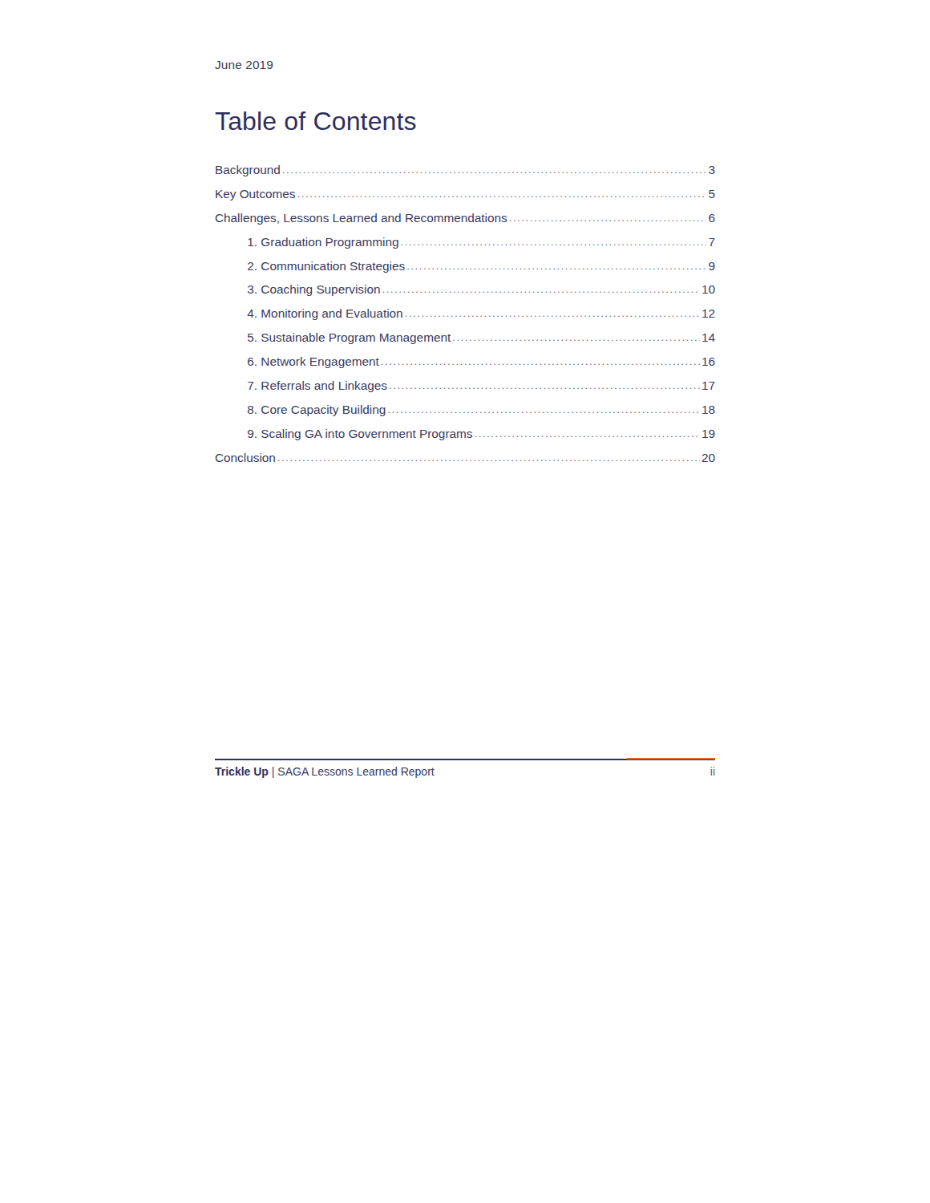June 2019
Table of Contents
Background ........................................................................................................................................... 3
Key Outcomes ....................................................................................................................................... 5
Challenges, Lessons Learned and Recommendations ................................................................................. 6
1. Graduation Programming ......................................................................................................... 7
2. Communication Strategies ....................................................................................................... 9
3. Coaching Supervision .............................................................................................................. 10
4. Monitoring and Evaluation ....................................................................................................... 12
5. Sustainable Program Management ....................................................................................... 14
6. Network Engagement .............................................................................................................. 16
7. Referrals and Linkages ............................................................................................................. 17
8. Core Capacity Building ............................................................................................................. 18
9. Scaling GA into Government Programs ................................................................................. 19
Conclusion .............................................................................................................................................. 20
Trickle Up | SAGA Lessons Learned Report ii